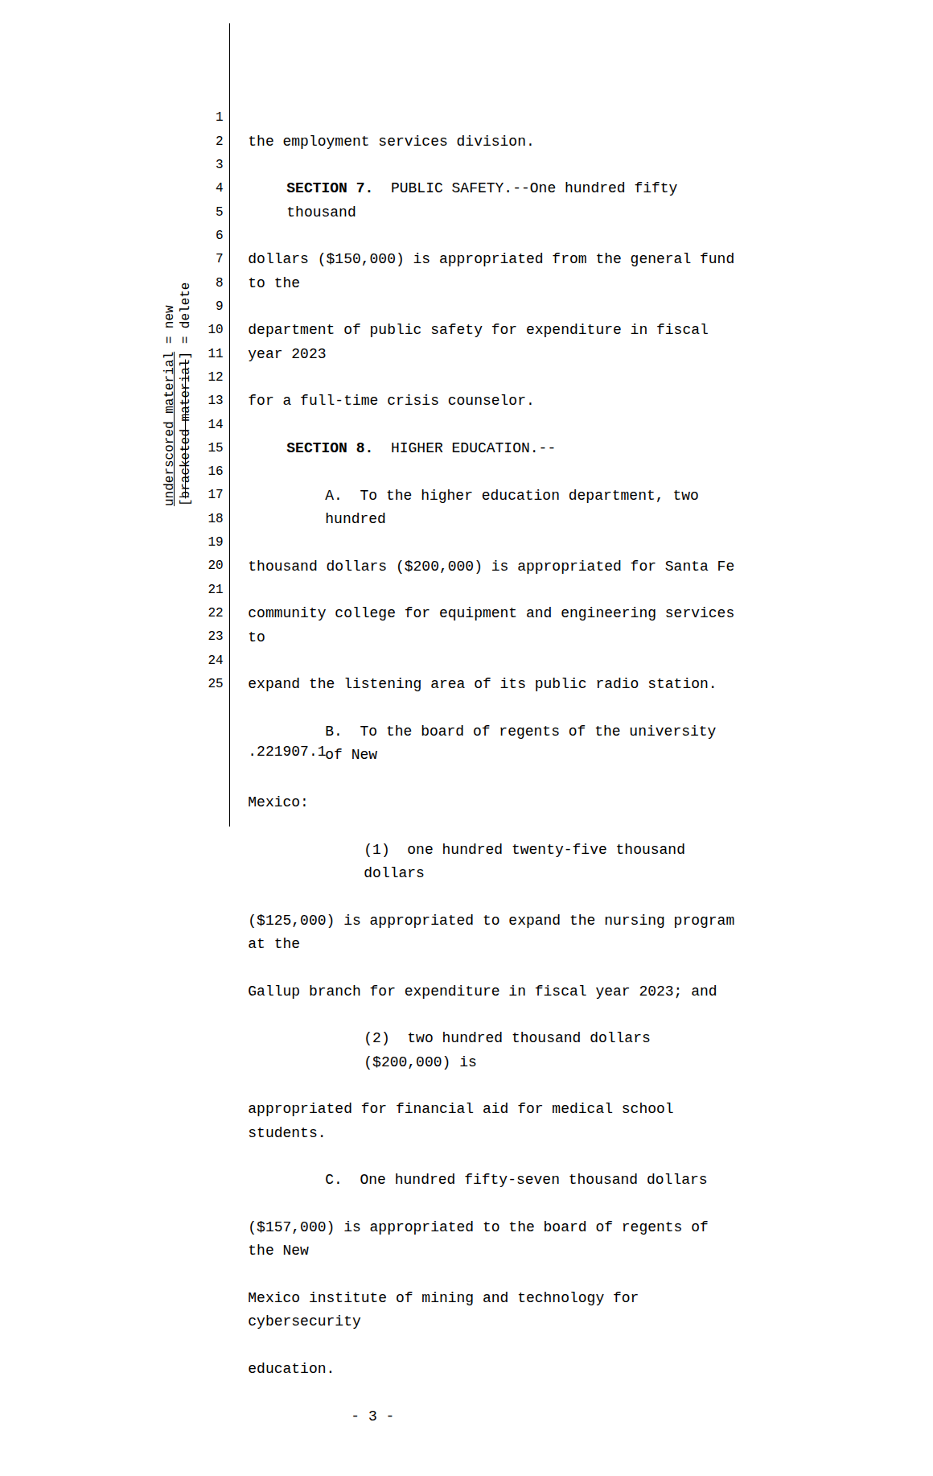1
2
3
4
5
6
7
8
9
10
11
12
13
14
15
16
17
18
19
20
21
22
23
24
25
underscored material = new [bracketed material] = delete
the employment services division.
SECTION 7. PUBLIC SAFETY.--One hundred fifty thousand
dollars ($150,000) is appropriated from the general fund to the
department of public safety for expenditure in fiscal year 2023
for a full-time crisis counselor.
SECTION 8. HIGHER EDUCATION.--
A. To the higher education department, two hundred
thousand dollars ($200,000) is appropriated for Santa Fe
community college for equipment and engineering services to
expand the listening area of its public radio station.
B. To the board of regents of the university of New
Mexico:
(1) one hundred twenty-five thousand dollars
($125,000) is appropriated to expand the nursing program at the
Gallup branch for expenditure in fiscal year 2023; and
(2) two hundred thousand dollars ($200,000) is
appropriated for financial aid for medical school students.
C. One hundred fifty-seven thousand dollars
($157,000) is appropriated to the board of regents of the New
Mexico institute of mining and technology for cybersecurity
education.
- 3 -
.221907.1